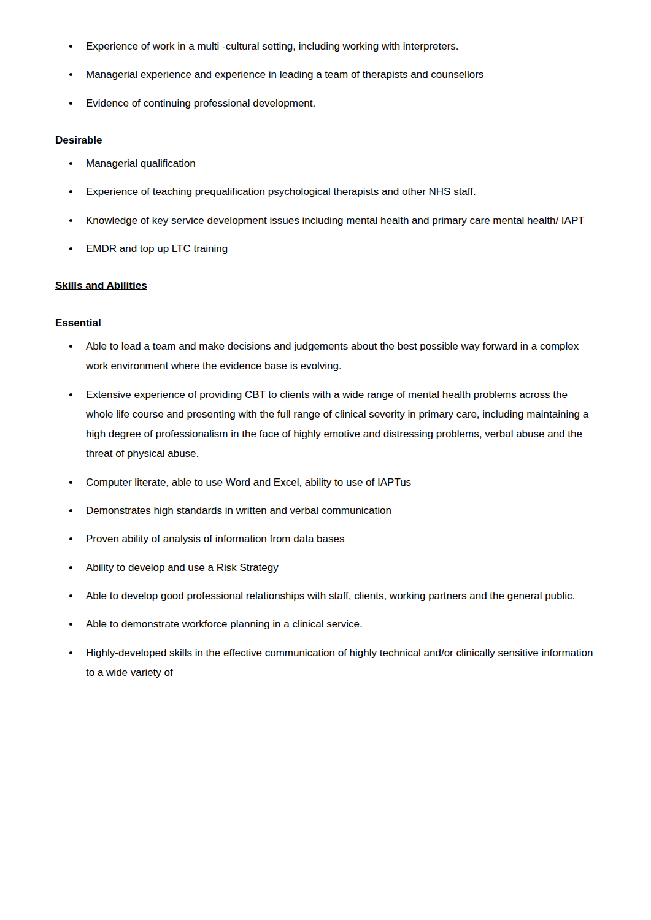Experience of work in a multi -cultural setting, including working with interpreters.
Managerial experience and experience in leading a team of therapists and counsellors
Evidence of continuing professional development.
Desirable
Managerial qualification
Experience of teaching prequalification psychological therapists and other NHS staff.
Knowledge of key service development issues including mental health and primary care mental health/ IAPT
EMDR and top up LTC training
Skills and Abilities
Essential
Able to lead a team and make decisions and judgements about the best possible way forward in a complex work environment where the evidence base is evolving.
Extensive experience of providing CBT to clients with a wide range of mental health problems across the whole life course and presenting with the full range of clinical severity in primary care, including maintaining a high degree of professionalism in the face of highly emotive and distressing problems, verbal abuse and the threat of physical abuse.
Computer literate, able to use Word and Excel, ability to use of IAPTus
Demonstrates high standards in written and verbal communication
Proven ability of analysis of information from data bases
Ability to develop and use a Risk Strategy
Able to develop good professional relationships with staff, clients, working partners and the general public.
Able to demonstrate workforce planning in a clinical service.
Highly-developed skills in the effective communication of highly technical and/or clinically sensitive information to a wide variety of